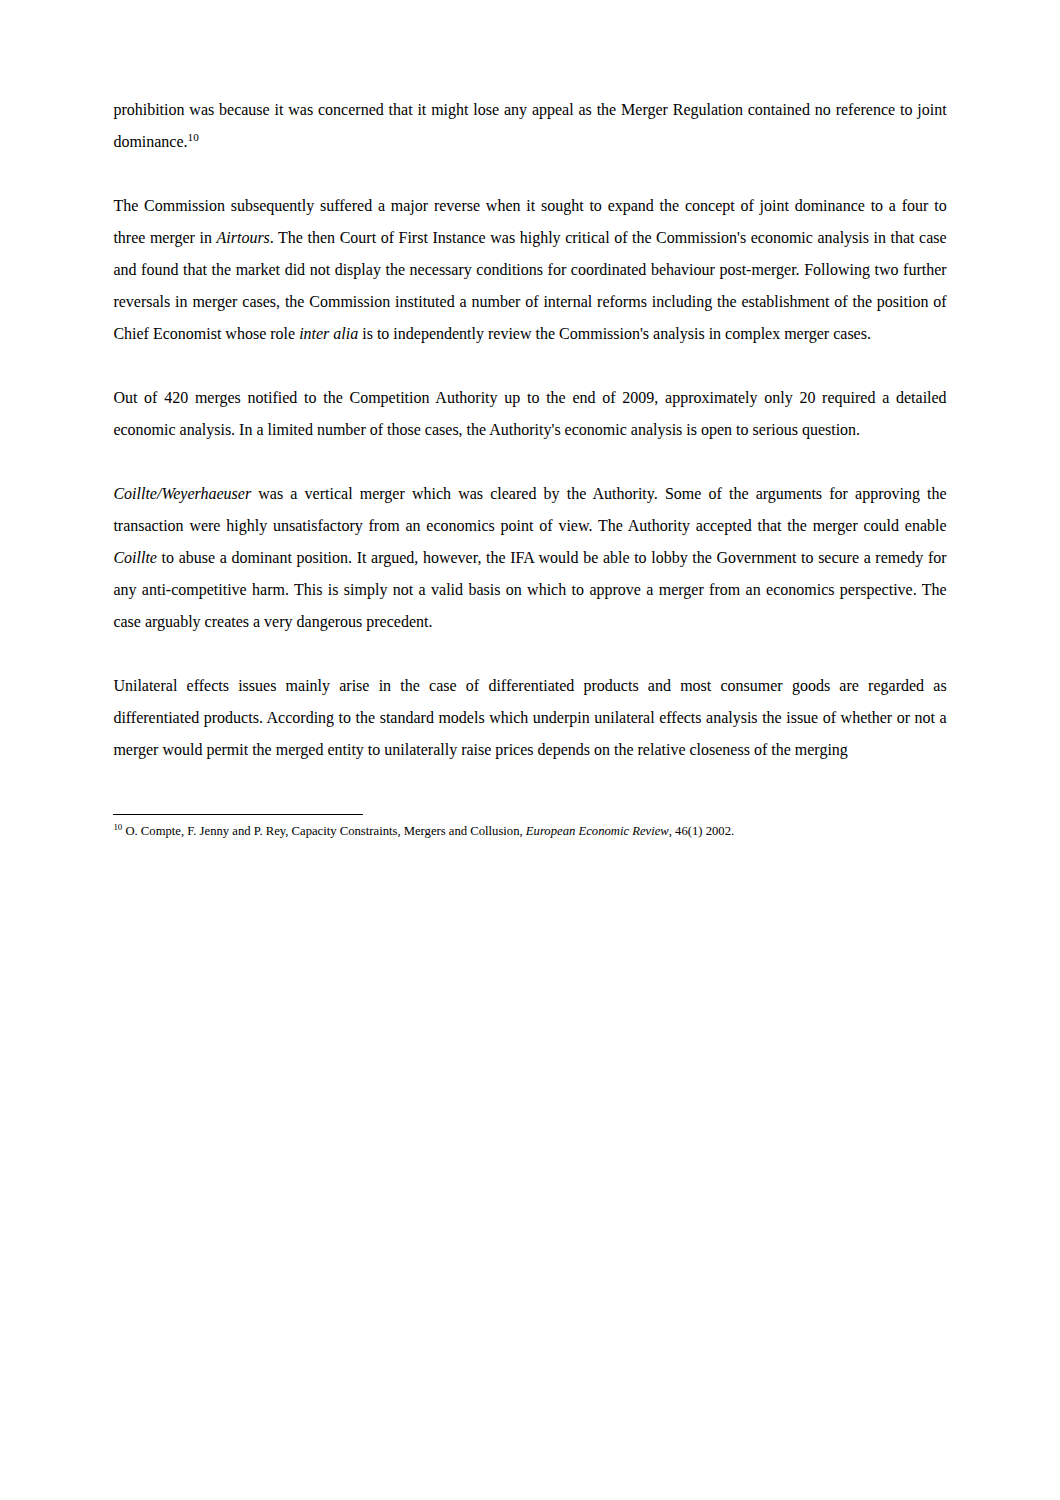prohibition was because it was concerned that it might lose any appeal as the Merger Regulation contained no reference to joint dominance.10
The Commission subsequently suffered a major reverse when it sought to expand the concept of joint dominance to a four to three merger in Airtours. The then Court of First Instance was highly critical of the Commission's economic analysis in that case and found that the market did not display the necessary conditions for coordinated behaviour post-merger. Following two further reversals in merger cases, the Commission instituted a number of internal reforms including the establishment of the position of Chief Economist whose role inter alia is to independently review the Commission's analysis in complex merger cases.
Out of 420 merges notified to the Competition Authority up to the end of 2009, approximately only 20 required a detailed economic analysis. In a limited number of those cases, the Authority's economic analysis is open to serious question.
Coillte/Weyerhaeuser was a vertical merger which was cleared by the Authority. Some of the arguments for approving the transaction were highly unsatisfactory from an economics point of view. The Authority accepted that the merger could enable Coillte to abuse a dominant position. It argued, however, the IFA would be able to lobby the Government to secure a remedy for any anti-competitive harm. This is simply not a valid basis on which to approve a merger from an economics perspective. The case arguably creates a very dangerous precedent.
Unilateral effects issues mainly arise in the case of differentiated products and most consumer goods are regarded as differentiated products. According to the standard models which underpin unilateral effects analysis the issue of whether or not a merger would permit the merged entity to unilaterally raise prices depends on the relative closeness of the merging
10 O. Compte, F. Jenny and P. Rey, Capacity Constraints, Mergers and Collusion, European Economic Review, 46(1) 2002.